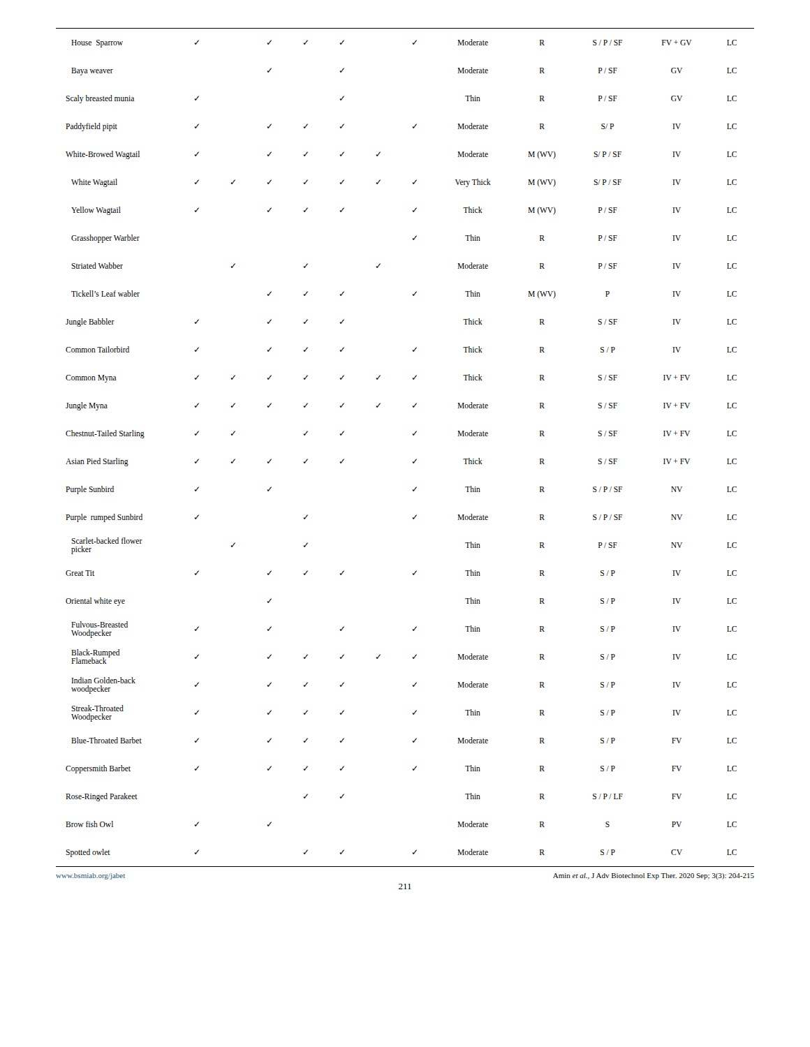| House Sparrow | ✓ | | ✓ | ✓ | ✓ | | ✓ | Moderate | R | S / P / SF | FV + GV | LC |
| Baya weaver | | | ✓ | | ✓ | | | Moderate | R | P / SF | GV | LC |
| Scaly breasted munia | ✓ | | | | ✓ | | | Thin | R | P / SF | GV | LC |
| Paddyfield pipit | ✓ | | ✓ | ✓ | ✓ | | ✓ | Moderate | R | S/ P | IV | LC |
| White-Browed Wagtail | ✓ | | ✓ | ✓ | ✓ | ✓ | | Moderate | M (WV) | S/ P / SF | IV | LC |
| White Wagtail | ✓ | ✓ | ✓ | ✓ | ✓ | ✓ | ✓ | Very Thick | M (WV) | S/ P / SF | IV | LC |
| Yellow Wagtail | ✓ | | ✓ | ✓ | ✓ | | ✓ | Thick | M (WV) | P / SF | IV | LC |
| Grasshopper Warbler | | | | | | | ✓ | Thin | R | P / SF | IV | LC |
| Striated Wabber | | ✓ | | ✓ | | ✓ | | Moderate | R | P / SF | IV | LC |
| Tickell’s Leaf wabler | | | ✓ | ✓ | ✓ | | ✓ | Thin | M (WV) | P | IV | LC |
| Jungle Babbler | ✓ | | ✓ | ✓ | ✓ | | | Thick | R | S / SF | IV | LC |
| Common Tailorbird | ✓ | | ✓ | ✓ | ✓ | | ✓ | Thick | R | S / P | IV | LC |
| Common Myna | ✓ | ✓ | ✓ | ✓ | ✓ | ✓ | ✓ | Thick | R | S / SF | IV + FV | LC |
| Jungle Myna | ✓ | ✓ | ✓ | ✓ | ✓ | ✓ | ✓ | Moderate | R | S / SF | IV + FV | LC |
| Chestnut-Tailed Starling | ✓ | ✓ | | ✓ | ✓ | | ✓ | Moderate | R | S / SF | IV + FV | LC |
| Asian Pied Starling | ✓ | ✓ | ✓ | ✓ | ✓ | | ✓ | Thick | R | S / SF | IV + FV | LC |
| Purple Sunbird | ✓ | | ✓ | | | | ✓ | Thin | R | S / P / SF | NV | LC |
| Purple rumped Sunbird | ✓ | | | ✓ | | | ✓ | Moderate | R | S / P / SF | NV | LC |
| Scarlet-backed flower picker | | ✓ | | ✓ | | | | Thin | R | P / SF | NV | LC |
| Great Tit | ✓ | | ✓ | ✓ | ✓ | | ✓ | Thin | R | S / P | IV | LC |
| Oriental white eye | | | ✓ | | | | | Thin | R | S / P | IV | LC |
| Fulvous-Breasted Woodpecker | ✓ | | ✓ | | ✓ | | ✓ | Thin | R | S / P | IV | LC |
| Black-Rumped Flameback | ✓ | | ✓ | ✓ | ✓ | ✓ | ✓ | Moderate | R | S / P | IV | LC |
| Indian Golden-back woodpecker | ✓ | | ✓ | ✓ | ✓ | | ✓ | Moderate | R | S / P | IV | LC |
| Streak-Throated Woodpecker | ✓ | | ✓ | ✓ | ✓ | | ✓ | Thin | R | S / P | IV | LC |
| Blue-Throated Barbet | ✓ | | ✓ | ✓ | ✓ | | ✓ | Moderate | R | S / P | FV | LC |
| Coppersmith Barbet | ✓ | | ✓ | ✓ | ✓ | | ✓ | Thin | R | S / P | FV | LC |
| Rose-Ringed Parakeet | | | | ✓ | ✓ | | | Thin | R | S / P / LF | FV | LC |
| Brow fish Owl | ✓ | | ✓ | | | | | Moderate | R | S | PV | LC |
| Spotted owlet | ✓ | | | ✓ | ✓ | | ✓ | Moderate | R | S / P | CV | LC |
www.bsmiab.org/jabet
Amin et al., J Adv Biotechnol Exp Ther. 2020 Sep; 3(3): 204-215
211